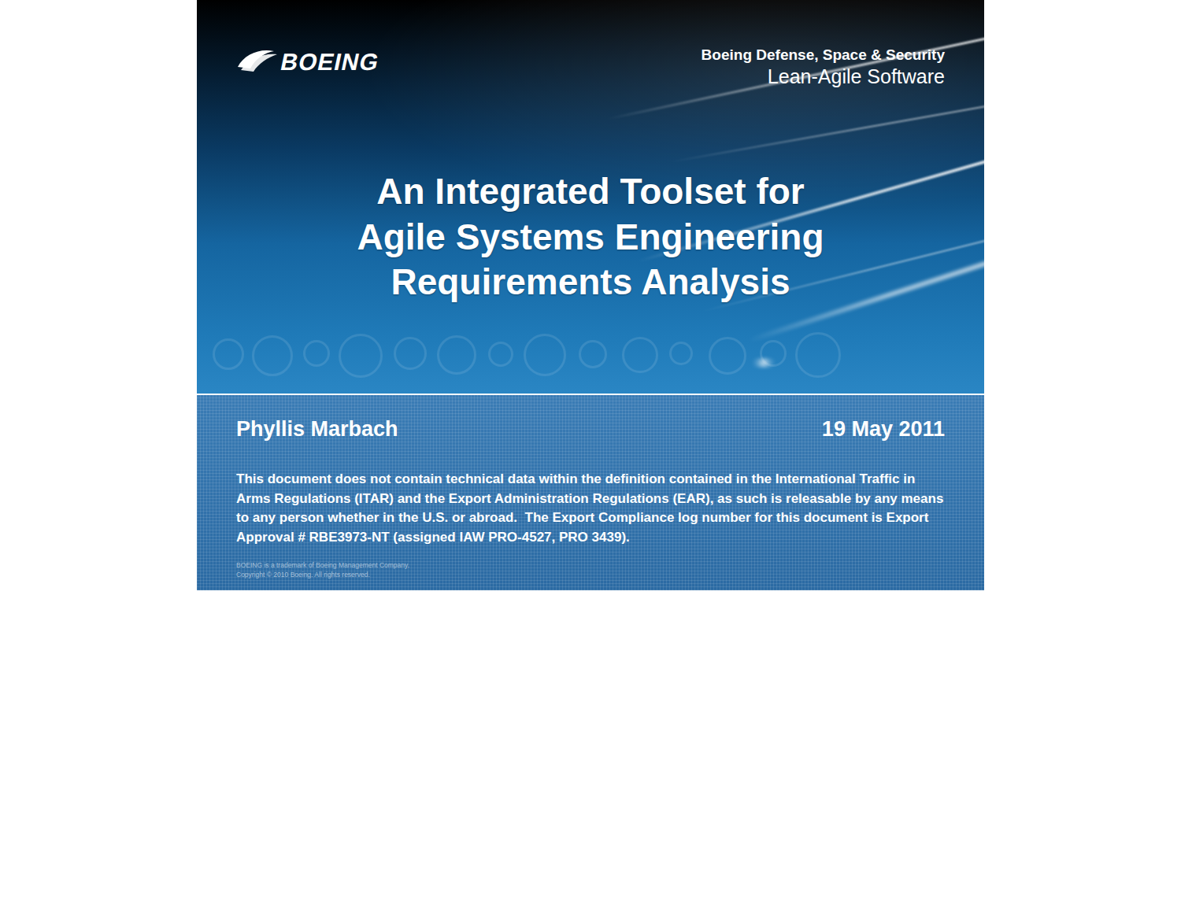BOEING
Boeing Defense, Space & Security
Lean-Agile Software
An Integrated Toolset for
Agile Systems Engineering
Requirements Analysis
Phyllis Marbach
19 May 2011
This document does not contain technical data within the definition contained in the International Traffic in Arms Regulations (ITAR) and the Export Administration Regulations (EAR), as such is releasable by any means to any person whether in the U.S. or abroad. The Export Compliance log number for this document is Export Approval # RBE3973-NT (assigned IAW PRO-4527, PRO 3439).
BOEING is a trademark of Boeing Management Company.
Copyright © 2010 Boeing. All rights reserved.